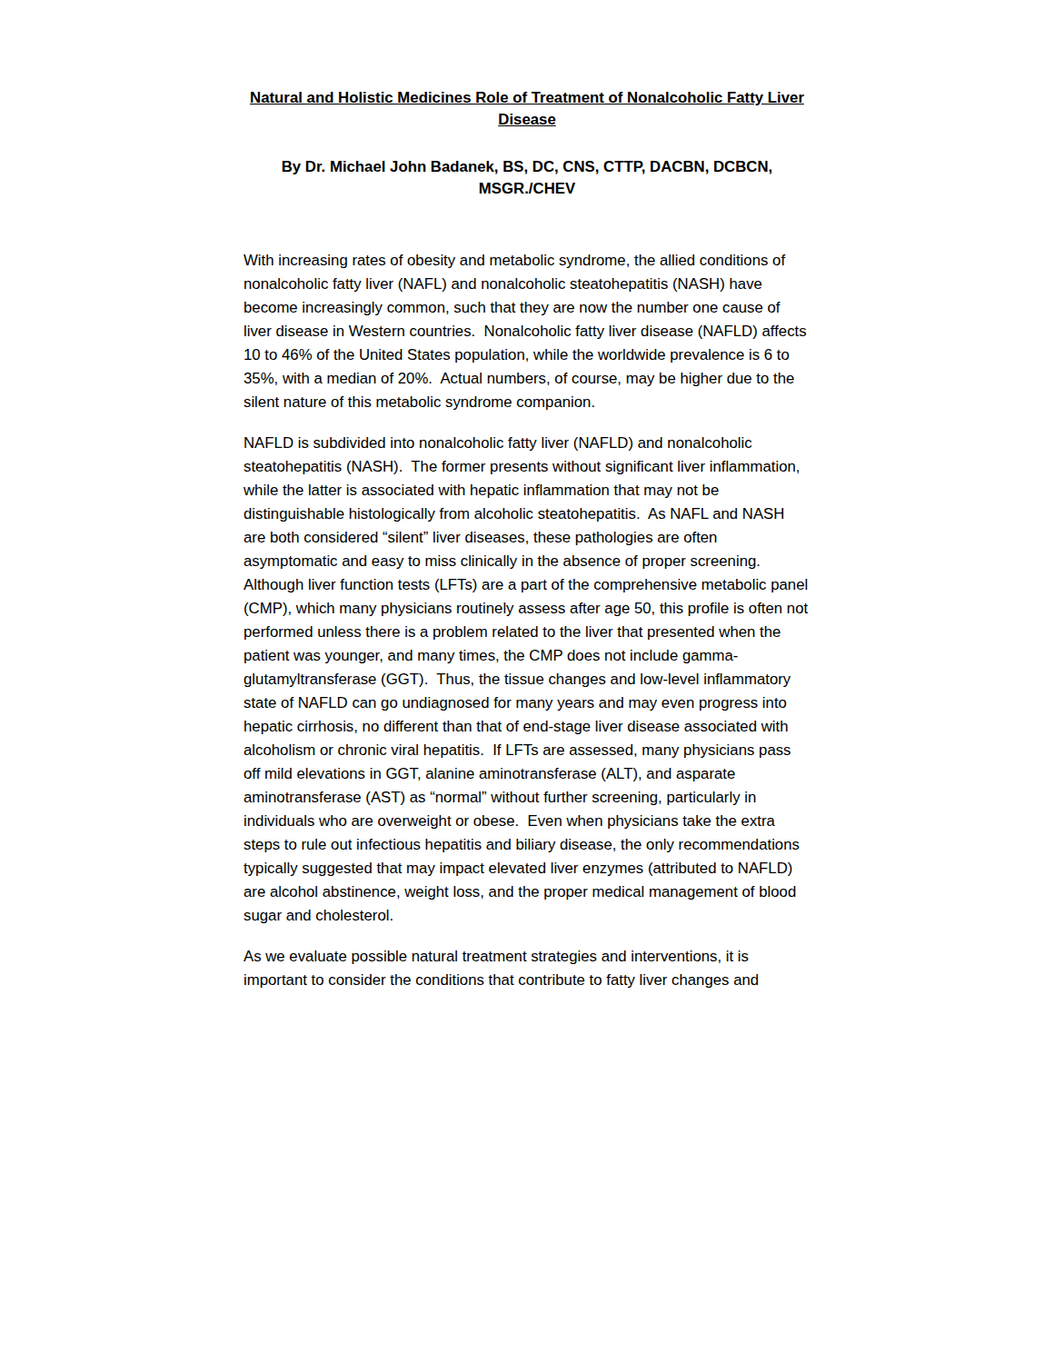Natural and Holistic Medicines Role of Treatment of Nonalcoholic Fatty Liver Disease
By Dr. Michael John Badanek, BS, DC, CNS, CTTP, DACBN, DCBCN, MSGR./CHEV
With increasing rates of obesity and metabolic syndrome, the allied conditions of nonalcoholic fatty liver (NAFL) and nonalcoholic steatohepatitis (NASH) have become increasingly common, such that they are now the number one cause of liver disease in Western countries. Nonalcoholic fatty liver disease (NAFLD) affects 10 to 46% of the United States population, while the worldwide prevalence is 6 to 35%, with a median of 20%. Actual numbers, of course, may be higher due to the silent nature of this metabolic syndrome companion.
NAFLD is subdivided into nonalcoholic fatty liver (NAFLD) and nonalcoholic steatohepatitis (NASH). The former presents without significant liver inflammation, while the latter is associated with hepatic inflammation that may not be distinguishable histologically from alcoholic steatohepatitis. As NAFL and NASH are both considered “silent” liver diseases, these pathologies are often asymptomatic and easy to miss clinically in the absence of proper screening. Although liver function tests (LFTs) are a part of the comprehensive metabolic panel (CMP), which many physicians routinely assess after age 50, this profile is often not performed unless there is a problem related to the liver that presented when the patient was younger, and many times, the CMP does not include gamma-glutamyltransferase (GGT). Thus, the tissue changes and low-level inflammatory state of NAFLD can go undiagnosed for many years and may even progress into hepatic cirrhosis, no different than that of end-stage liver disease associated with alcoholism or chronic viral hepatitis. If LFTs are assessed, many physicians pass off mild elevations in GGT, alanine aminotransferase (ALT), and asparate aminotransferase (AST) as “normal” without further screening, particularly in individuals who are overweight or obese. Even when physicians take the extra steps to rule out infectious hepatitis and biliary disease, the only recommendations typically suggested that may impact elevated liver enzymes (attributed to NAFLD) are alcohol abstinence, weight loss, and the proper medical management of blood sugar and cholesterol.
As we evaluate possible natural treatment strategies and interventions, it is important to consider the conditions that contribute to fatty liver changes and